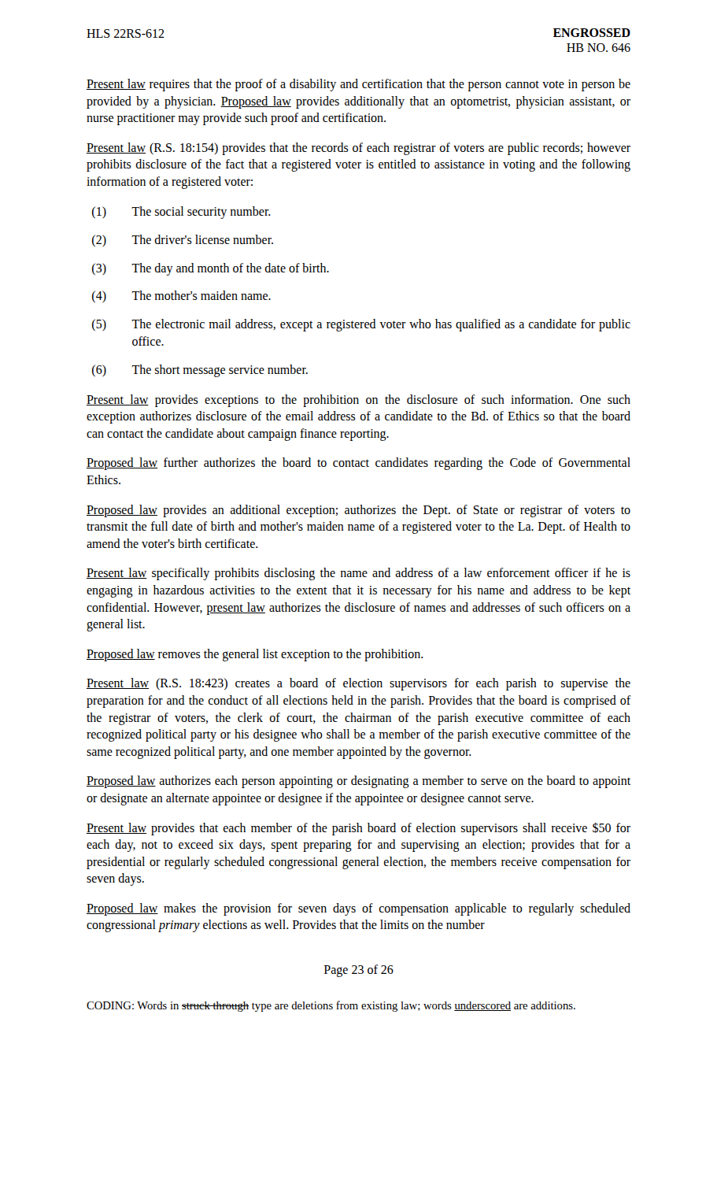HLS 22RS-612
ENGROSSED
HB NO. 646
Present law requires that the proof of a disability and certification that the person cannot vote in person be provided by a physician. Proposed law provides additionally that an optometrist, physician assistant, or nurse practitioner may provide such proof and certification.
Present law (R.S. 18:154) provides that the records of each registrar of voters are public records; however prohibits disclosure of the fact that a registered voter is entitled to assistance in voting and the following information of a registered voter:
(1) The social security number.
(2) The driver's license number.
(3) The day and month of the date of birth.
(4) The mother's maiden name.
(5) The electronic mail address, except a registered voter who has qualified as a candidate for public office.
(6) The short message service number.
Present law provides exceptions to the prohibition on the disclosure of such information. One such exception authorizes disclosure of the email address of a candidate to the Bd. of Ethics so that the board can contact the candidate about campaign finance reporting.
Proposed law further authorizes the board to contact candidates regarding the Code of Governmental Ethics.
Proposed law provides an additional exception; authorizes the Dept. of State or registrar of voters to transmit the full date of birth and mother's maiden name of a registered voter to the La. Dept. of Health to amend the voter's birth certificate.
Present law specifically prohibits disclosing the name and address of a law enforcement officer if he is engaging in hazardous activities to the extent that it is necessary for his name and address to be kept confidential. However, present law authorizes the disclosure of names and addresses of such officers on a general list.
Proposed law removes the general list exception to the prohibition.
Present law (R.S. 18:423) creates a board of election supervisors for each parish to supervise the preparation for and the conduct of all elections held in the parish. Provides that the board is comprised of the registrar of voters, the clerk of court, the chairman of the parish executive committee of each recognized political party or his designee who shall be a member of the parish executive committee of the same recognized political party, and one member appointed by the governor.
Proposed law authorizes each person appointing or designating a member to serve on the board to appoint or designate an alternate appointee or designee if the appointee or designee cannot serve.
Present law provides that each member of the parish board of election supervisors shall receive $50 for each day, not to exceed six days, spent preparing for and supervising an election; provides that for a presidential or regularly scheduled congressional general election, the members receive compensation for seven days.
Proposed law makes the provision for seven days of compensation applicable to regularly scheduled congressional primary elections as well. Provides that the limits on the number
Page 23 of 26
CODING: Words in struck through type are deletions from existing law; words underscored are additions.